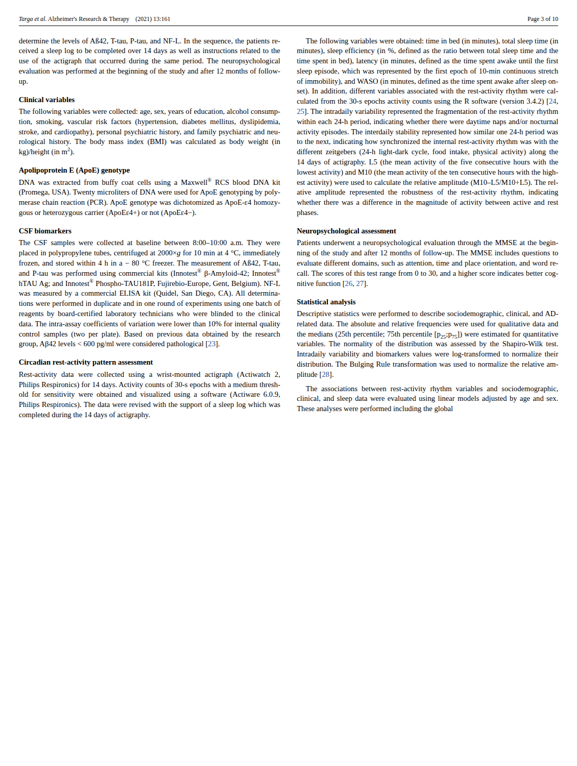Targa et al. Alzheimer's Research & Therapy (2021) 13:161
Page 3 of 10
determine the levels of Aß42, T-tau, P-tau, and NF-L. In the sequence, the patients received a sleep log to be completed over 14 days as well as instructions related to the use of the actigraph that occurred during the same period. The neuropsychological evaluation was performed at the beginning of the study and after 12 months of follow-up.
Clinical variables
The following variables were collected: age, sex, years of education, alcohol consumption, smoking, vascular risk factors (hypertension, diabetes mellitus, dyslipidemia, stroke, and cardiopathy), personal psychiatric history, and family psychiatric and neurological history. The body mass index (BMI) was calculated as body weight (in kg)/height (in m2).
Apolipoprotein E (ApoE) genotype
DNA was extracted from buffy coat cells using a Maxwell® RCS blood DNA kit (Promega, USA). Twenty microliters of DNA were used for ApoE genotyping by polymerase chain reaction (PCR). ApoE genotype was dichotomized as ApoE-ε4 homozygous or heterozygous carrier (ApoEε4+) or not (ApoEε4−).
CSF biomarkers
The CSF samples were collected at baseline between 8:00–10:00 a.m. They were placed in polypropylene tubes, centrifuged at 2000×g for 10 min at 4 °C, immediately frozen, and stored within 4 h in a − 80 °C freezer. The measurement of Aß42, T-tau, and P-tau was performed using commercial kits (Innotest® β-Amyloid-42; Innotest® hTAU Ag; and Innotest® Phospho-TAU181P, Fujirebio-Europe, Gent, Belgium). NF-L was measured by a commercial ELISA kit (Quidel, San Diego, CA). All determinations were performed in duplicate and in one round of experiments using one batch of reagents by board-certified laboratory technicians who were blinded to the clinical data. The intra-assay coefficients of variation were lower than 10% for internal quality control samples (two per plate). Based on previous data obtained by the research group, Aβ42 levels < 600 pg/ml were considered pathological [23].
Circadian rest-activity pattern assessment
Rest-activity data were collected using a wrist-mounted actigraph (Actiwatch 2, Philips Respironics) for 14 days. Activity counts of 30-s epochs with a medium threshold for sensitivity were obtained and visualized using a software (Actiware 6.0.9, Philips Respironics). The data were revised with the support of a sleep log which was completed during the 14 days of actigraphy.
The following variables were obtained: time in bed (in minutes), total sleep time (in minutes), sleep efficiency (in %, defined as the ratio between total sleep time and the time spent in bed), latency (in minutes, defined as the time spent awake until the first sleep episode, which was represented by the first epoch of 10-min continuous stretch of immobility), and WASO (in minutes, defined as the time spent awake after sleep onset). In addition, different variables associated with the rest-activity rhythm were calculated from the 30-s epochs activity counts using the R software (version 3.4.2) [24, 25]. The intradaily variability represented the fragmentation of the rest-activity rhythm within each 24-h period, indicating whether there were daytime naps and/or nocturnal activity episodes. The interdaily stability represented how similar one 24-h period was to the next, indicating how synchronized the internal rest-activity rhythm was with the different zeitgebers (24-h light-dark cycle, food intake, physical activity) along the 14 days of actigraphy. L5 (the mean activity of the five consecutive hours with the lowest activity) and M10 (the mean activity of the ten consecutive hours with the highest activity) were used to calculate the relative amplitude (M10–L5/M10+L5). The relative amplitude represented the robustness of the rest-activity rhythm, indicating whether there was a difference in the magnitude of activity between active and rest phases.
Neuropsychological assessment
Patients underwent a neuropsychological evaluation through the MMSE at the beginning of the study and after 12 months of follow-up. The MMSE includes questions to evaluate different domains, such as attention, time and place orientation, and word recall. The scores of this test range from 0 to 30, and a higher score indicates better cognitive function [26, 27].
Statistical analysis
Descriptive statistics were performed to describe sociodemographic, clinical, and AD-related data. The absolute and relative frequencies were used for qualitative data and the medians (25th percentile; 75th percentile [p25;p75]) were estimated for quantitative variables. The normality of the distribution was assessed by the Shapiro-Wilk test. Intradaily variability and biomarkers values were log-transformed to normalize their distribution. The Bulging Rule transformation was used to normalize the relative amplitude [28].
The associations between rest-activity rhythm variables and sociodemographic, clinical, and sleep data were evaluated using linear models adjusted by age and sex. These analyses were performed including the global